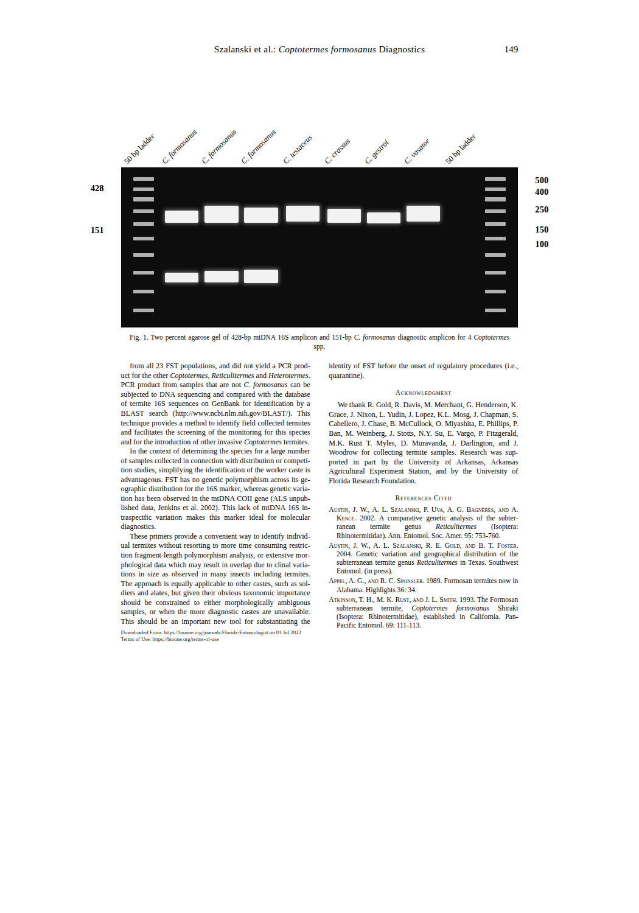Szalanski et al.: Coptotermes formosanus Diagnostics 149
50 bp ladder C. formosanus C. formosanus C. formosanus C. testaceus C. crassus C. gestroi C. vasator 50 bp ladder
428
151
500
400
250
150
100
Fig. 1. Two percent agarose gel of 428-bp mtDNA 16S amplicon and 151-bp C. formosanus diagnostic amplicon for 4 Coptotermes spp.
from all 23 FST populations, and did not yield a PCR product for the other Coptotermes, Reticulitermes and Heterotermes. PCR product from samples that are not C. formosanus can be subjected to DNA sequencing and compared with the database of termite 16S sequences on GenBank for identification by a BLAST search (http://www.ncbi.nlm.nih.gov/BLAST/). This technique provides a method to identify field collected termites and facilitates the screening of the monitoring for this species and for the introduction of other invasive Coptotermes termites.
In the context of determining the species for a large number of samples collected in connection with distribution or competition studies, simplifying the identification of the worker caste is advantageous. FST has no genetic polymorphism across its geographic distribution for the 16S marker, whereas genetic variation has been observed in the mtDNA COII gene (ALS unpublished data, Jenkins et al. 2002). This lack of mtDNA 16S intraspecific variation makes this marker ideal for molecular diagnostics.
These primers provide a convenient way to identify individual termites without resorting to more time consuming restriction fragment-length polymorphism analysis, or extensive morphological data which may result in overlap due to clinal variations in size as observed in many insects including termites. The approach is equally applicable to other castes, such as soldiers and alates, but given their obvious taxonomic importance should be constrained to either morphologically ambiguous samples, or when the more diagnostic castes are unavailable. This should be an important new tool for substantiating the identity of FST before the onset of regulatory procedures (i.e., quarantine).
Acknowledgment
We thank R. Gold, R. Davis, M. Merchant, G. Henderson, K. Grace, J. Nixon, L. Yudin, J. Lopez, K.L. Mosg, J. Chapman, S. Cabellero, J. Chase, B. McCullock, O. Miyashita, E. Phillips, P. Ban, M. Weinberg, J. Stotts, N.Y. Su, E. Vargo, P. Fitzgerald, M.K. Rust T. Myles, D. Muravanda, J. Darlington, and J. Woodrow for collecting termite samples. Research was supported in part by the University of Arkansas, Arkansas Agricultural Experiment Station, and by the University of Florida Research Foundation.
References Cited
Austin, J. W., A. L. Szalanski, P. Uva, A. G. Bagnères, and A. Kence. 2002. A comparative genetic analysis of the subterranean termite genus Reticulitermes (Isoptera: Rhinotermitidae). Ann. Entomol. Soc. Amer. 95: 753-760.
Austin, J. W., A. L. Szalanski, R. E. Gold, and B. T. Foster. 2004. Genetic variation and geographical distribution of the subterranean termite genus Reticulitermes in Texas. Southwest Entomol. (in press).
Appel, A. G., and R. C. Sponsler. 1989. Formosan termites now in Alabama. Highlights 36: 34.
Atkinson, T. H., M. K. Rust, and J. L. Smith. 1993. The Formosan subterranean termite, Coptotermes formosanus Shiraki (Isoptera: Rhinotermitidae), established in California. Pan-Pacific Entomol. 69: 111-113.
Downloaded From: https://bioone.org/journals/Florida-Entomologist on 01 Jul 2022
Terms of Use: https://bioone.org/terms-of-use